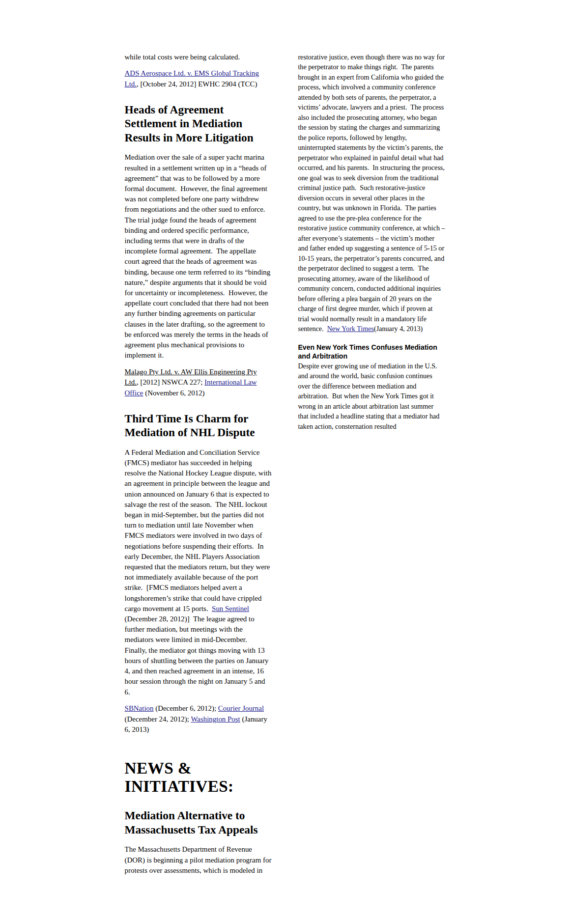while total costs were being calculated.
ADS Aerospace Ltd. v. EMS Global Tracking Ltd., [October 24, 2012] EWHC 2904 (TCC)
Heads of Agreement Settlement in Mediation Results in More Litigation
Mediation over the sale of a super yacht marina resulted in a settlement written up in a “heads of agreement” that was to be followed by a more formal document. However, the final agreement was not completed before one party withdrew from negotiations and the other sued to enforce. The trial judge found the heads of agreement binding and ordered specific performance, including terms that were in drafts of the incomplete formal agreement. The appellate court agreed that the heads of agreement was binding, because one term referred to its “binding nature,” despite arguments that it should be void for uncertainty or incompleteness. However, the appellate court concluded that there had not been any further binding agreements on particular clauses in the later drafting, so the agreement to be enforced was merely the terms in the heads of agreement plus mechanical provisions to implement it.
Malago Pty Ltd. v. AW Ellis Engineering Pty Ltd., [2012] NSWCA 227; International Law Office (November 6, 2012)
Third Time Is Charm for Mediation of NHL Dispute
A Federal Mediation and Conciliation Service (FMCS) mediator has succeeded in helping resolve the National Hockey League dispute, with an agreement in principle between the league and union announced on January 6 that is expected to salvage the rest of the season. The NHL lockout began in mid-September, but the parties did not turn to mediation until late November when FMCS mediators were involved in two days of negotiations before suspending their efforts. In early December, the NHL Players Association requested that the mediators return, but they were not immediately available because of the port strike. [FMCS mediators helped avert a longshoremen’s strike that could have crippled cargo movement at 15 ports. Sun Sentinel (December 28, 2012)] The league agreed to further mediation, but meetings with the mediators were limited in mid-December. Finally, the mediator got things moving with 13 hours of shuttling between the parties on January 4, and then reached agreement in an intense, 16 hour session through the night on January 5 and 6.
SBNation (December 6, 2012); Courier Journal (December 24, 2012); Washington Post (January 6, 2013)
NEWS & INITIATIVES:
Mediation Alternative to Massachusetts Tax Appeals
The Massachusetts Department of Revenue (DOR) is beginning a pilot mediation program for protests over assessments, which is modeled in
restorative justice, even though there was no way for the perpetrator to make things right. The parents brought in an expert from California who guided the process, which involved a community conference attended by both sets of parents, the perpetrator, a victims’ advocate, lawyers and a priest. The process also included the prosecuting attorney, who began the session by stating the charges and summarizing the police reports, followed by lengthy, uninterrupted statements by the victim’s parents, the perpetrator who explained in painful detail what had occurred, and his parents. In structuring the process, one goal was to seek diversion from the traditional criminal justice path. Such restorative-justice diversion occurs in several other places in the country, but was unknown in Florida. The parties agreed to use the pre-plea conference for the restorative justice community conference, at which – after everyone’s statements – the victim’s mother and father ended up suggesting a sentence of 5-15 or 10-15 years, the perpetrator’s parents concurred, and the perpetrator declined to suggest a term. The prosecuting attorney, aware of the likelihood of community concern, conducted additional inquiries before offering a plea bargain of 20 years on the charge of first degree murder, which if proven at trial would normally result in a mandatory life sentence. New York Times(January 4, 2013)
Even New York Times Confuses Mediation and Arbitration
Despite ever growing use of mediation in the U.S. and around the world, basic confusion continues over the difference between mediation and arbitration. But when the New York Times got it wrong in an article about arbitration last summer that included a headline stating that a mediator had taken action, consternation resulted